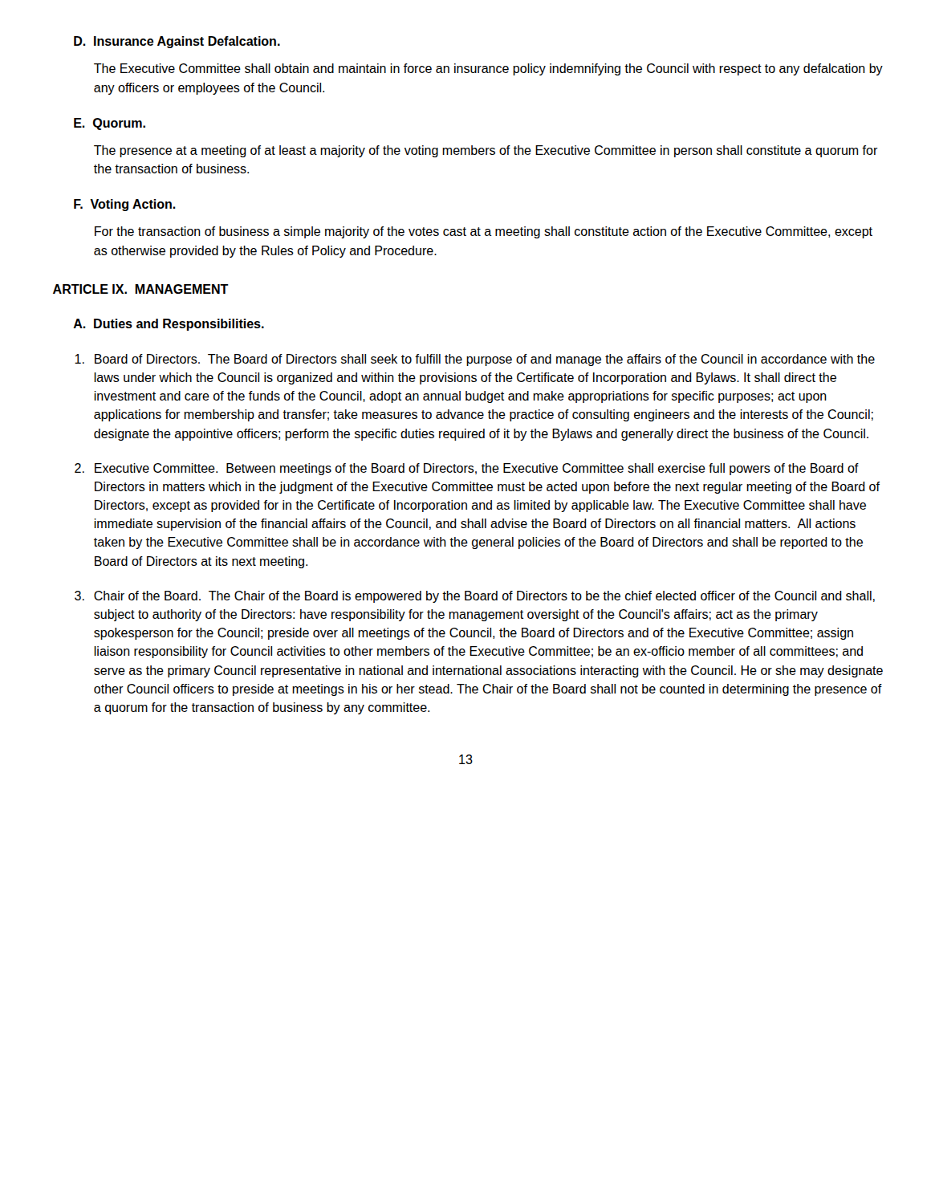D. Insurance Against Defalcation.
The Executive Committee shall obtain and maintain in force an insurance policy indemnifying the Council with respect to any defalcation by any officers or employees of the Council.
E. Quorum.
The presence at a meeting of at least a majority of the voting members of the Executive Committee in person shall constitute a quorum for the transaction of business.
F. Voting Action.
For the transaction of business a simple majority of the votes cast at a meeting shall constitute action of the Executive Committee, except as otherwise provided by the Rules of Policy and Procedure.
ARTICLE IX. MANAGEMENT
A. Duties and Responsibilities.
Board of Directors. The Board of Directors shall seek to fulfill the purpose of and manage the affairs of the Council in accordance with the laws under which the Council is organized and within the provisions of the Certificate of Incorporation and Bylaws. It shall direct the investment and care of the funds of the Council, adopt an annual budget and make appropriations for specific purposes; act upon applications for membership and transfer; take measures to advance the practice of consulting engineers and the interests of the Council; designate the appointive officers; perform the specific duties required of it by the Bylaws and generally direct the business of the Council.
Executive Committee. Between meetings of the Board of Directors, the Executive Committee shall exercise full powers of the Board of Directors in matters which in the judgment of the Executive Committee must be acted upon before the next regular meeting of the Board of Directors, except as provided for in the Certificate of Incorporation and as limited by applicable law. The Executive Committee shall have immediate supervision of the financial affairs of the Council, and shall advise the Board of Directors on all financial matters. All actions taken by the Executive Committee shall be in accordance with the general policies of the Board of Directors and shall be reported to the Board of Directors at its next meeting.
Chair of the Board. The Chair of the Board is empowered by the Board of Directors to be the chief elected officer of the Council and shall, subject to authority of the Directors: have responsibility for the management oversight of the Council's affairs; act as the primary spokesperson for the Council; preside over all meetings of the Council, the Board of Directors and of the Executive Committee; assign liaison responsibility for Council activities to other members of the Executive Committee; be an ex-officio member of all committees; and serve as the primary Council representative in national and international associations interacting with the Council. He or she may designate other Council officers to preside at meetings in his or her stead. The Chair of the Board shall not be counted in determining the presence of a quorum for the transaction of business by any committee.
13